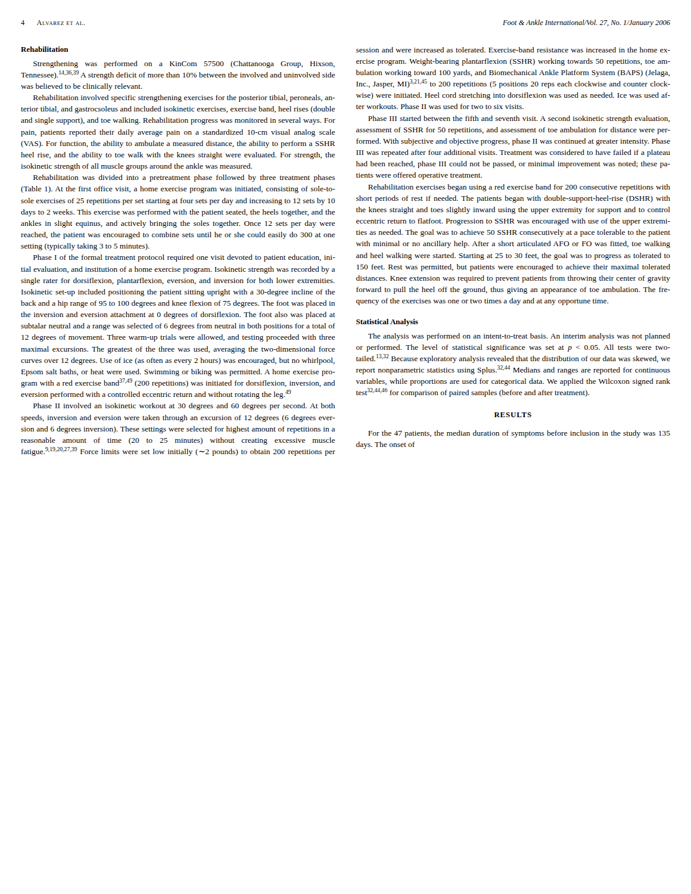4 Alvarez et al.
Foot & Ankle International/Vol. 27, No. 1/January 2006
Rehabilitation
Strengthening was performed on a KinCom 57500 (Chattanooga Group, Hixson, Tennessee).14,36,39 A strength deficit of more than 10% between the involved and uninvolved side was believed to be clinically relevant.
Rehabilitation involved specific strengthening exercises for the posterior tibial, peroneals, anterior tibial, and gastrocsoleus and included isokinetic exercises, exercise band, heel rises (double and single support), and toe walking. Rehabilitation progress was monitored in several ways. For pain, patients reported their daily average pain on a standardized 10-cm visual analog scale (VAS). For function, the ability to ambulate a measured distance, the ability to perform a SSHR heel rise, and the ability to toe walk with the knees straight were evaluated. For strength, the isokinetic strength of all muscle groups around the ankle was measured.
Rehabilitation was divided into a pretreatment phase followed by three treatment phases (Table 1). At the first office visit, a home exercise program was initiated, consisting of sole-to-sole exercises of 25 repetitions per set starting at four sets per day and increasing to 12 sets by 10 days to 2 weeks. This exercise was performed with the patient seated, the heels together, and the ankles in slight equinus, and actively bringing the soles together. Once 12 sets per day were reached, the patient was encouraged to combine sets until he or she could easily do 300 at one setting (typically taking 3 to 5 minutes).
Phase I of the formal treatment protocol required one visit devoted to patient education, initial evaluation, and institution of a home exercise program. Isokinetic strength was recorded by a single rater for dorsiflexion, plantarflexion, eversion, and inversion for both lower extremities. Isokinetic set-up included positioning the patient sitting upright with a 30-degree incline of the back and a hip range of 95 to 100 degrees and knee flexion of 75 degrees. The foot was placed in the inversion and eversion attachment at 0 degrees of dorsiflexion. The foot also was placed at subtalar neutral and a range was selected of 6 degrees from neutral in both positions for a total of 12 degrees of movement. Three warm-up trials were allowed, and testing proceeded with three maximal excursions. The greatest of the three was used, averaging the two-dimensional force curves over 12 degrees. Use of ice (as often as every 2 hours) was encouraged, but no whirlpool, Epsom salt baths, or heat were used. Swimming or biking was permitted. A home exercise program with a red exercise band37,49 (200 repetitions) was initiated for dorsiflexion, inversion, and eversion performed with a controlled eccentric return and without rotating the leg.49
Phase II involved an isokinetic workout at 30 degrees and 60 degrees per second. At both speeds, inversion and eversion were taken through an excursion of 12 degrees (6 degrees eversion and 6 degrees inversion). These settings were selected for highest amount of repetitions in a reasonable amount of time (20 to 25 minutes) without creating excessive muscle fatigue.9,19,20,27,39 Force limits were set low initially (∼2 pounds) to obtain 200 repetitions per session and were increased as tolerated. Exercise-band resistance was increased in the home exercise program. Weight-bearing plantarflexion (SSHR) working towards 50 repetitions, toe ambulation working toward 100 yards, and Biomechanical Ankle Platform System (BAPS) (Jelaga, Inc., Jasper, MI)3,21,45 to 200 repetitions (5 positions 20 reps each clockwise and counter clockwise) were initiated. Heel cord stretching into dorsiflexion was used as needed. Ice was used after workouts. Phase II was used for two to six visits.
Phase III started between the fifth and seventh visit. A second isokinetic strength evaluation, assessment of SSHR for 50 repetitions, and assessment of toe ambulation for distance were performed. With subjective and objective progress, phase II was continued at greater intensity. Phase III was repeated after four additional visits. Treatment was considered to have failed if a plateau had been reached, phase III could not be passed, or minimal improvement was noted; these patients were offered operative treatment.
Rehabilitation exercises began using a red exercise band for 200 consecutive repetitions with short periods of rest if needed. The patients began with double-support-heel-rise (DSHR) with the knees straight and toes slightly inward using the upper extremity for support and to control eccentric return to flatfoot. Progression to SSHR was encouraged with use of the upper extremities as needed. The goal was to achieve 50 SSHR consecutively at a pace tolerable to the patient with minimal or no ancillary help. After a short articulated AFO or FO was fitted, toe walking and heel walking were started. Starting at 25 to 30 feet, the goal was to progress as tolerated to 150 feet. Rest was permitted, but patients were encouraged to achieve their maximal tolerated distances. Knee extension was required to prevent patients from throwing their center of gravity forward to pull the heel off the ground, thus giving an appearance of toe ambulation. The frequency of the exercises was one or two times a day and at any opportune time.
Statistical Analysis
The analysis was performed on an intent-to-treat basis. An interim analysis was not planned or performed. The level of statistical significance was set at p < 0.05. All tests were two-tailed.13,32 Because exploratory analysis revealed that the distribution of our data was skewed, we report nonparametric statistics using Splus.32,44 Medians and ranges are reported for continuous variables, while proportions are used for categorical data. We applied the Wilcoxon signed rank test32,44,46 for comparison of paired samples (before and after treatment).
RESULTS
For the 47 patients, the median duration of symptoms before inclusion in the study was 135 days. The onset of